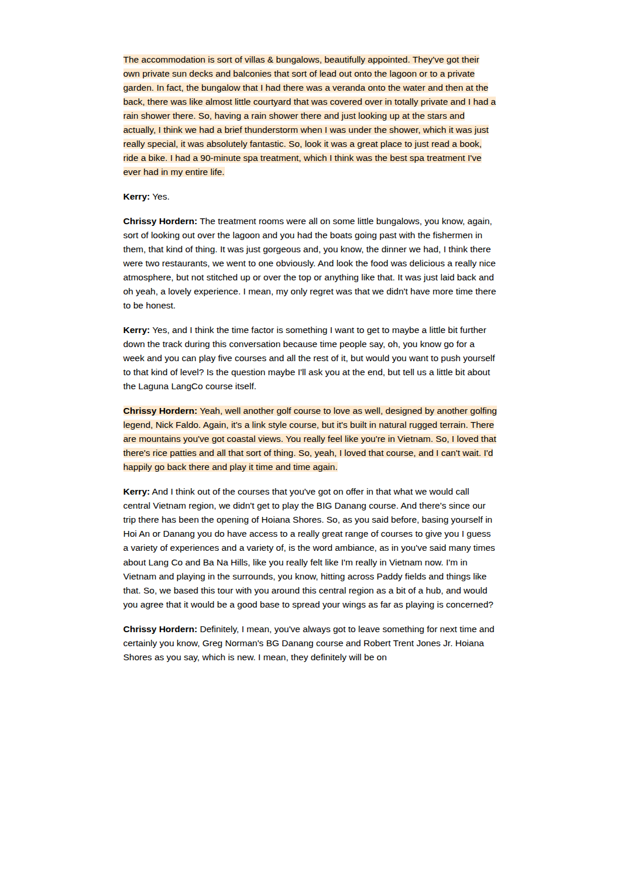The accommodation is sort of villas & bungalows, beautifully appointed. They've got their own private sun decks and balconies that sort of lead out onto the lagoon or to a private garden. In fact, the bungalow that I had there was a veranda onto the water and then at the back, there was like almost little courtyard that was covered over in totally private and I had a rain shower there. So, having a rain shower there and just looking up at the stars and actually, I think we had a brief thunderstorm when I was under the shower, which it was just really special, it was absolutely fantastic. So, look it was a great place to just read a book, ride a bike. I had a 90-minute spa treatment, which I think was the best spa treatment I've ever had in my entire life.
Kerry: Yes.
Chrissy Hordern: The treatment rooms were all on some little bungalows, you know, again, sort of looking out over the lagoon and you had the boats going past with the fishermen in them, that kind of thing. It was just gorgeous and, you know, the dinner we had, I think there were two restaurants, we went to one obviously. And look the food was delicious a really nice atmosphere, but not stitched up or over the top or anything like that. It was just laid back and oh yeah, a lovely experience. I mean, my only regret was that we didn't have more time there to be honest.
Kerry: Yes, and I think the time factor is something I want to get to maybe a little bit further down the track during this conversation because time people say, oh, you know go for a week and you can play five courses and all the rest of it, but would you want to push yourself to that kind of level? Is the question maybe I'll ask you at the end, but tell us a little bit about the Laguna LangCo course itself.
Chrissy Hordern: Yeah, well another golf course to love as well, designed by another golfing legend, Nick Faldo. Again, it's a link style course, but it's built in natural rugged terrain. There are mountains you've got coastal views. You really feel like you're in Vietnam. So, I loved that there's rice patties and all that sort of thing. So, yeah, I loved that course, and I can't wait. I'd happily go back there and play it time and time again.
Kerry: And I think out of the courses that you've got on offer in that what we would call central Vietnam region, we didn't get to play the BIG Danang course. And there's since our trip there has been the opening of Hoiana Shores. So, as you said before, basing yourself in Hoi An or Danang you do have access to a really great range of courses to give you I guess a variety of experiences and a variety of, is the word ambiance, as in you've said many times about Lang Co and Ba Na Hills, like you really felt like I'm really in Vietnam now. I'm in Vietnam and playing in the surrounds, you know, hitting across Paddy fields and things like that. So, we based this tour with you around this central region as a bit of a hub, and would you agree that it would be a good base to spread your wings as far as playing is concerned?
Chrissy Hordern: Definitely, I mean, you've always got to leave something for next time and certainly you know, Greg Norman's BG Danang course and Robert Trent Jones Jr. Hoiana Shores as you say, which is new. I mean, they definitely will be on